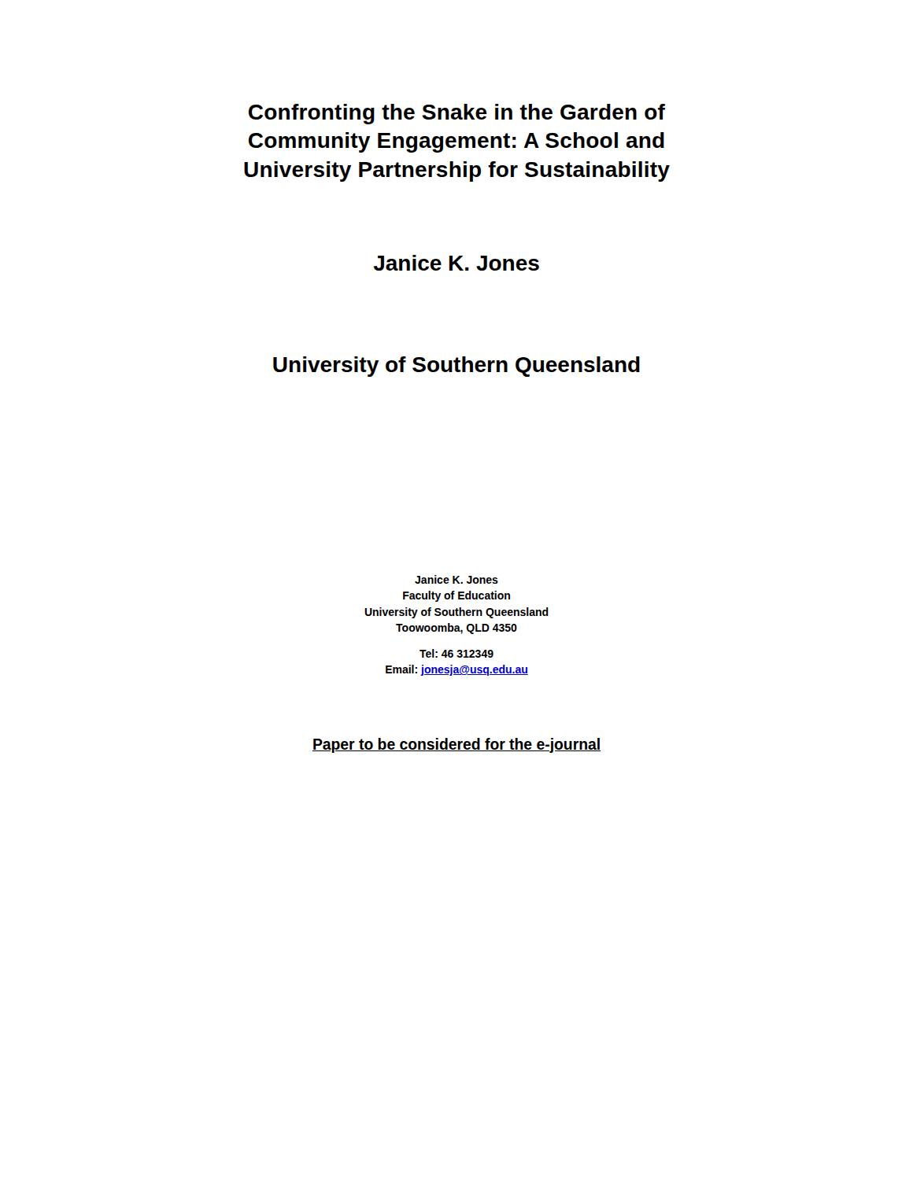Confronting the Snake in the Garden of Community Engagement: A School and University Partnership for Sustainability
Janice K. Jones
University of Southern Queensland
Janice K. Jones
Faculty of Education
University of Southern Queensland
Toowoomba, QLD 4350
Tel: 46 312349
Email: jonesja@usq.edu.au
Paper to be considered for the e-journal